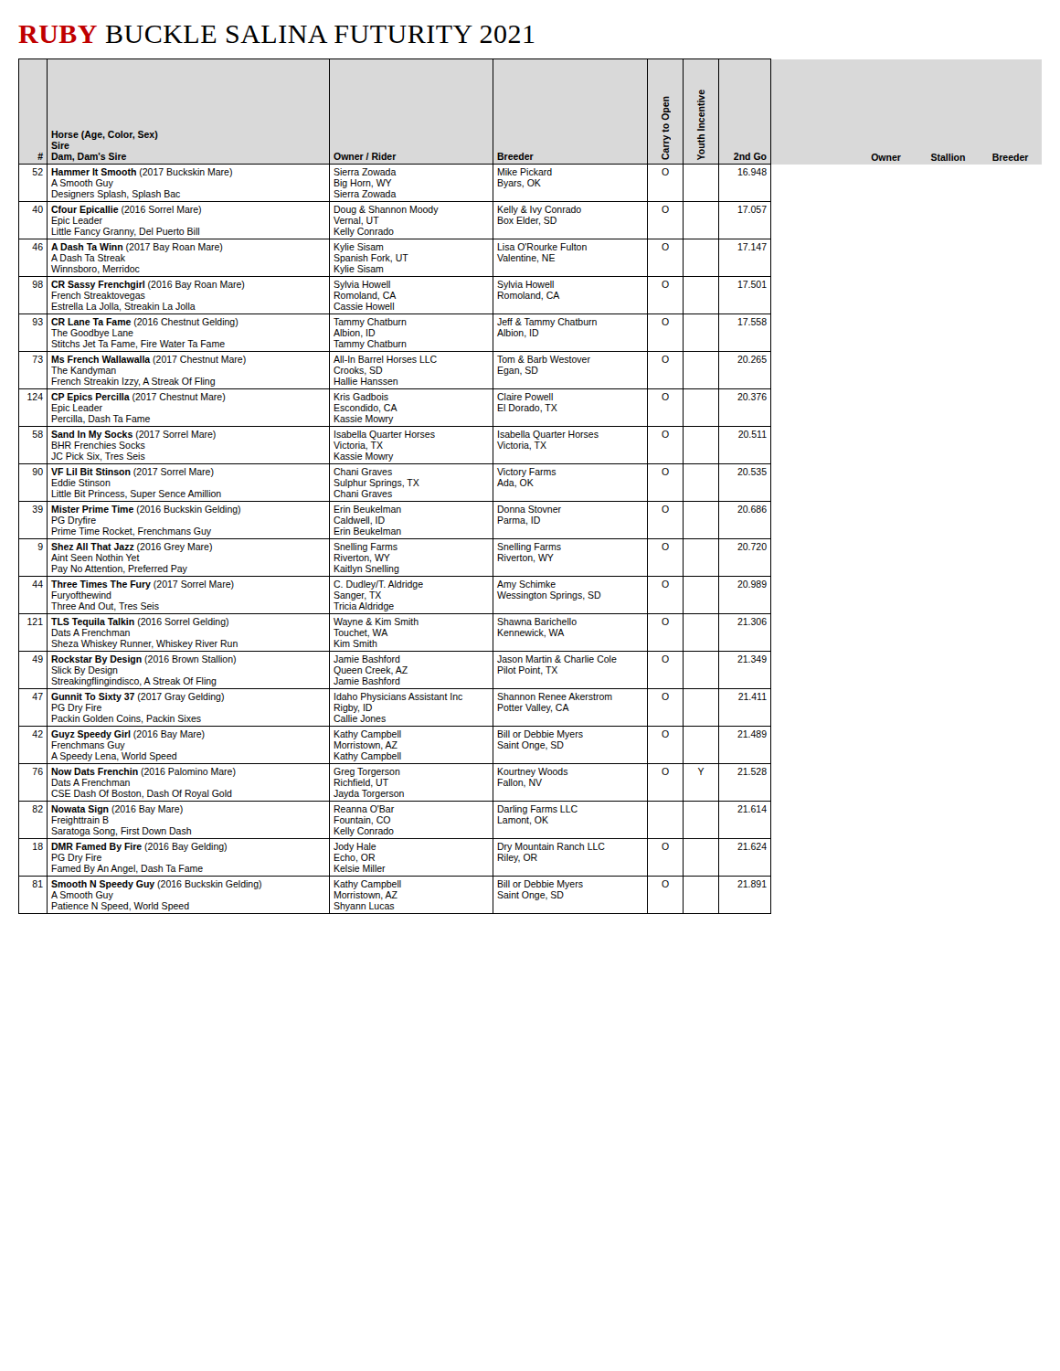RUBY BUCKLE SALINA FUTURITY 2021
| # | Horse (Age, Color, Sex) Sire Dam, Dam's Sire | Owner / Rider | Breeder | Carry to Open | Youth Incentive | 2nd Go | | Owner | Stallion | Breeder |
| --- | --- | --- | --- | --- | --- | --- | --- | --- | --- | --- |
| 52 | Hammer It Smooth (2017 Buckskin Mare) A Smooth Guy Designers Splash, Splash Bac | Sierra Zowada Big Horn, WY Sierra Zowada | Mike Pickard Byars, OK | O | | 16.948 | | | | |
| 40 | Cfour Epicallie (2016 Sorrel Mare) Epic Leader Little Fancy Granny, Del Puerto Bill | Doug & Shannon Moody Vernal, UT Kelly Conrado | Kelly & Ivy Conrado Box Elder, SD | O | | 17.057 | | | | |
| 46 | A Dash Ta Winn (2017 Bay Roan Mare) A Dash Ta Streak Winnsboro, Merridoc | Kylie Sisam Spanish Fork, UT Kylie Sisam | Lisa O'Rourke Fulton Valentine, NE | O | | 17.147 | | | | |
| 98 | CR Sassy Frenchgirl (2016 Bay Roan Mare) French Streaktovegas Estrella La Jolla, Streakin La Jolla | Sylvia Howell Romoland, CA Cassie Howell | Sylvia Howell Romoland, CA | O | | 17.501 | | | | |
| 93 | CR Lane Ta Fame (2016 Chestnut Gelding) The Goodbye Lane Stitchs Jet Ta Fame, Fire Water Ta Fame | Tammy Chatburn Albion, ID Tammy Chatburn | Jeff & Tammy Chatburn Albion, ID | O | | 17.558 | | | | |
| 73 | Ms French Wallawalla (2017 Chestnut Mare) The Kandyman French Streakin Izzy, A Streak Of Fling | All-In Barrel Horses LLC Crooks, SD Hallie Hanssen | Tom & Barb Westover Egan, SD | O | | 20.265 | | | | |
| 124 | CP Epics Percilla (2017 Chestnut Mare) Epic Leader Percilla, Dash Ta Fame | Kris Gadbois Escondido, CA Kassie Mowry | Claire Powell El Dorado, TX | O | | 20.376 | | | | |
| 58 | Sand In My Socks (2017 Sorrel Mare) BHR Frenchies Socks JC Pick Six, Tres Seis | Isabella Quarter Horses Victoria, TX Kassie Mowry | Isabella Quarter Horses Victoria, TX | O | | 20.511 | | | | |
| 90 | VF Lil Bit Stinson (2017 Sorrel Mare) Eddie Stinson Little Bit Princess, Super Sence Amillion | Chani Graves Sulphur Springs, TX Chani Graves | Victory Farms Ada, OK | O | | 20.535 | | | | |
| 39 | Mister Prime Time (2016 Buckskin Gelding) PG Dryfire Prime Time Rocket, Frenchmans Guy | Erin Beukelman Caldwell, ID Erin Beukelman | Donna Stovner Parma, ID | O | | 20.686 | | | | |
| 9 | Shez All That Jazz (2016 Grey Mare) Aint Seen Nothin Yet Pay No Attention, Preferred Pay | Snelling Farms Riverton, WY Kaitlyn Snelling | Snelling Farms Riverton, WY | O | | 20.720 | | | | |
| 44 | Three Times The Fury (2017 Sorrel Mare) Furyofthewind Three And Out, Tres Seis | C. Dudley/T. Aldridge Sanger, TX Tricia Aldridge | Amy Schimke Wessington Springs, SD | O | | 20.989 | | | | |
| 121 | TLS Tequila Talkin (2016 Sorrel Gelding) Dats A Frenchman Sheza Whiskey Runner, Whiskey River Run | Wayne & Kim Smith Touchet, WA Kim Smith | Shawna Barichello Kennewick, WA | O | | 21.306 | | | | |
| 49 | Rockstar By Design (2016 Brown Stallion) Slick By Design Streakingflingindisco, A Streak Of Fling | Jamie Bashford Queen Creek, AZ Jamie Bashford | Jason Martin & Charlie Cole Pilot Point, TX | O | | 21.349 | | | | |
| 47 | Gunnit To Sixty 37 (2017 Gray Gelding) PG Dry Fire Packin Golden Coins, Packin Sixes | Idaho Physicians Assistant Inc Rigby, ID Callie Jones | Shannon Renee Akerstrom Potter Valley, CA | O | | 21.411 | | | | |
| 42 | Guyz Speedy Girl (2016 Bay Mare) Frenchmans Guy A Speedy Lena, World Speed | Kathy Campbell Morristown, AZ Kathy Campbell | Bill or Debbie Myers Saint Onge, SD | O | | 21.489 | | | | |
| 76 | Now Dats Frenchin (2016 Palomino Mare) Dats A Frenchman CSE Dash Of Boston, Dash Of Royal Gold | Greg Torgerson Richfield, UT Jayda Torgerson | Kourtney Woods Fallon, NV | O | Y | 21.528 | | | | |
| 82 | Nowata Sign (2016 Bay Mare) Freighttrain B Saratoga Song, First Down Dash | Reanna O'Bar Fountain, CO Kelly Conrado | Darling Farms LLC Lamont, OK | | | 21.614 | | | | |
| 18 | DMR Famed By Fire (2016 Bay Gelding) PG Dry Fire Famed By An Angel, Dash Ta Fame | Jody Hale Echo, OR Kelsie Miller | Dry Mountain Ranch LLC Riley, OR | O | | 21.624 | | | | |
| 81 | Smooth N Speedy Guy (2016 Buckskin Gelding) A Smooth Guy Patience N Speed, World Speed | Kathy Campbell Morristown, AZ Shyann Lucas | Bill or Debbie Myers Saint Onge, SD | O | | 21.891 | | | | |